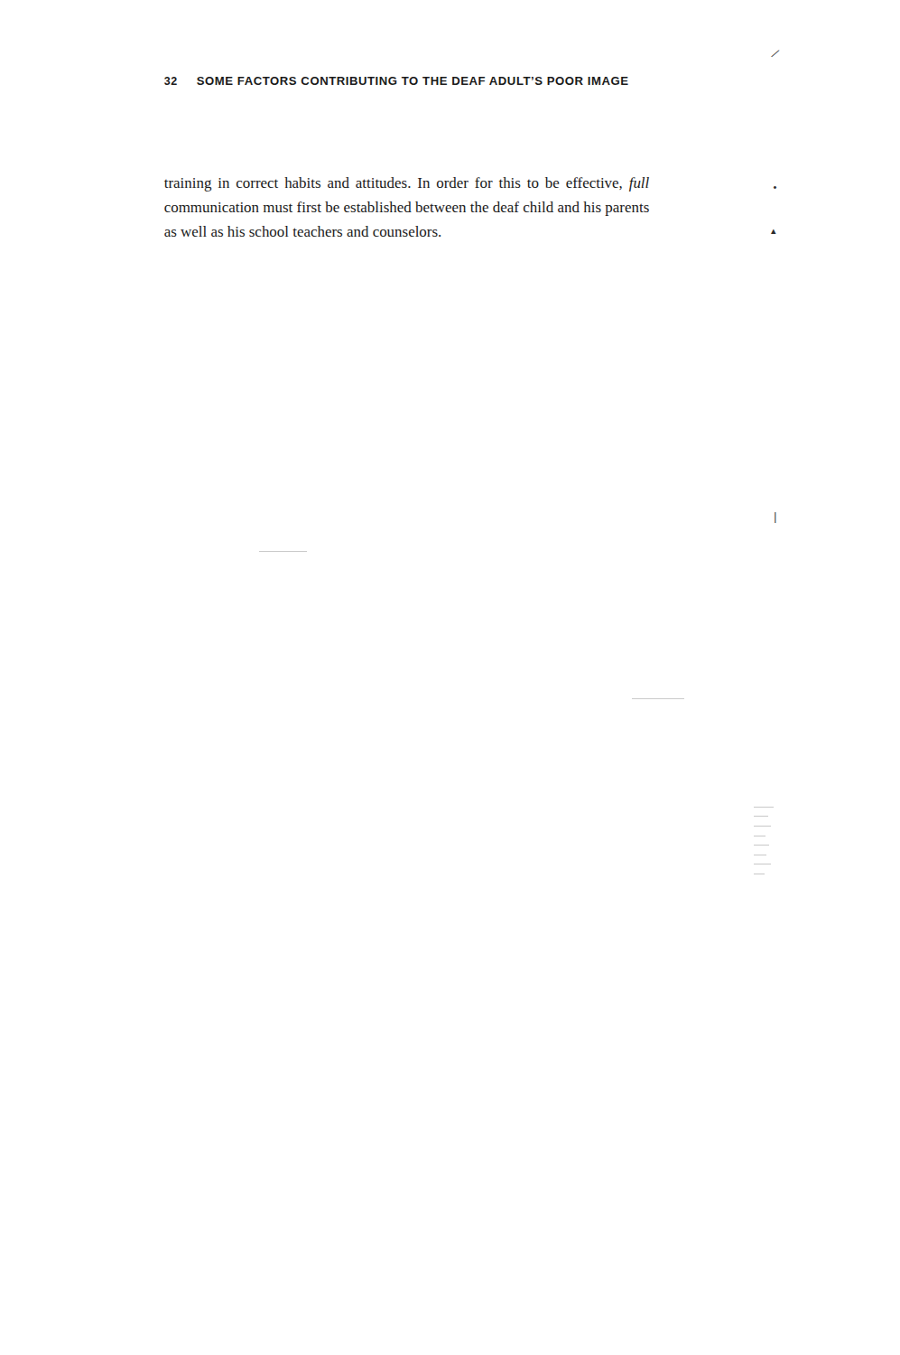32 Some Factors Contributing to the Deaf Adult’s Poor Image
training in correct habits and attitudes. In order for this to be effective, full communication must first be established between the deaf child and his parents as well as his school teachers and counselors.
∕ • ▴ |